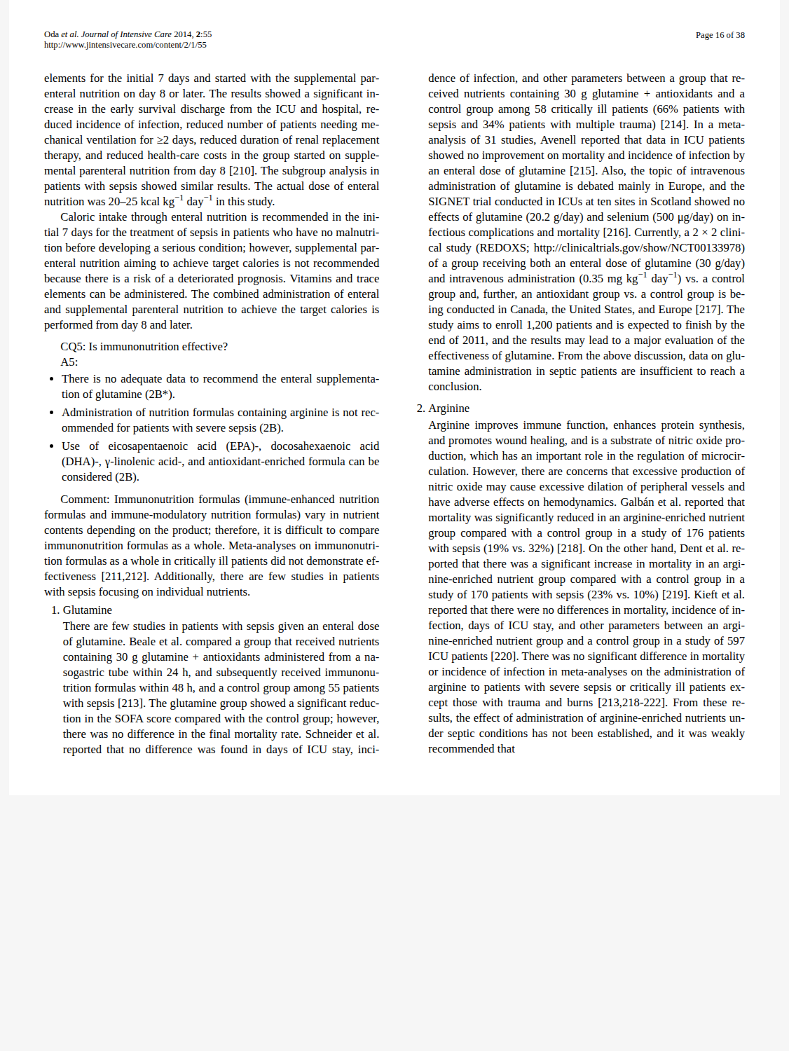Oda et al. Journal of Intensive Care 2014, 2:55
http://www.jintensivecare.com/content/2/1/55
Page 16 of 38
elements for the initial 7 days and started with the supplemental parenteral nutrition on day 8 or later. The results showed a significant increase in the early survival discharge from the ICU and hospital, reduced incidence of infection, reduced number of patients needing mechanical ventilation for ≥2 days, reduced duration of renal replacement therapy, and reduced health-care costs in the group started on supplemental parenteral nutrition from day 8 [210]. The subgroup analysis in patients with sepsis showed similar results. The actual dose of enteral nutrition was 20–25 kcal kg−1 day−1 in this study.
Caloric intake through enteral nutrition is recommended in the initial 7 days for the treatment of sepsis in patients who have no malnutrition before developing a serious condition; however, supplemental parenteral nutrition aiming to achieve target calories is not recommended because there is a risk of a deteriorated prognosis. Vitamins and trace elements can be administered. The combined administration of enteral and supplemental parenteral nutrition to achieve the target calories is performed from day 8 and later.
CQ5: Is immunonutrition effective?
A5:
There is no adequate data to recommend the enteral supplementation of glutamine (2B*).
Administration of nutrition formulas containing arginine is not recommended for patients with severe sepsis (2B).
Use of eicosapentaenoic acid (EPA)-, docosahexaenoic acid (DHA)-, γ-linolenic acid-, and antioxidant-enriched formula can be considered (2B).
Comment: Immunonutrition formulas (immune-enhanced nutrition formulas and immune-modulatory nutrition formulas) vary in nutrient contents depending on the product; therefore, it is difficult to compare immunonutrition formulas as a whole. Meta-analyses on immunonutrition formulas as a whole in critically ill patients did not demonstrate effectiveness [211,212]. Additionally, there are few studies in patients with sepsis focusing on individual nutrients.
Glutamine
There are few studies in patients with sepsis given an enteral dose of glutamine. Beale et al. compared a group that received nutrients containing 30 g glutamine + antioxidants administered from a nasogastric tube within 24 h, and subsequently received immunonutrition formulas within 48 h, and a control group among 55 patients with sepsis [213]. The glutamine group showed a significant reduction in the SOFA score compared with the control group; however, there was no difference in the final mortality rate. Schneider et al. reported that no difference was found in days of ICU stay, incidence of infection, and other parameters between a group that received nutrients containing 30 g glutamine + antioxidants and a control group among 58 critically ill patients (66% patients with sepsis and 34% patients with multiple trauma) [214]. In a meta-analysis of 31 studies, Avenell reported that data in ICU patients showed no improvement on mortality and incidence of infection by an enteral dose of glutamine [215]. Also, the topic of intravenous administration of glutamine is debated mainly in Europe, and the SIGNET trial conducted in ICUs at ten sites in Scotland showed no effects of glutamine (20.2 g/day) and selenium (500 μg/day) on infectious complications and mortality [216]. Currently, a 2 × 2 clinical study (REDOXS; http://clinicaltrials.gov/show/NCT00133978) of a group receiving both an enteral dose of glutamine (30 g/day) and intravenous administration (0.35 mg kg−1 day−1) vs. a control group and, further, an antioxidant group vs. a control group is being conducted in Canada, the United States, and Europe [217]. The study aims to enroll 1,200 patients and is expected to finish by the end of 2011, and the results may lead to a major evaluation of the effectiveness of glutamine. From the above discussion, data on glutamine administration in septic patients are insufficient to reach a conclusion.
Arginine
Arginine improves immune function, enhances protein synthesis, and promotes wound healing, and is a substrate of nitric oxide production, which has an important role in the regulation of microcirculation. However, there are concerns that excessive production of nitric oxide may cause excessive dilation of peripheral vessels and have adverse effects on hemodynamics. Galbán et al. reported that mortality was significantly reduced in an arginine-enriched nutrient group compared with a control group in a study of 176 patients with sepsis (19% vs. 32%) [218]. On the other hand, Dent et al. reported that there was a significant increase in mortality in an arginine-enriched nutrient group compared with a control group in a study of 170 patients with sepsis (23% vs. 10%) [219]. Kieft et al. reported that there were no differences in mortality, incidence of infection, days of ICU stay, and other parameters between an arginine-enriched nutrient group and a control group in a study of 597 ICU patients [220]. There was no significant difference in mortality or incidence of infection in meta-analyses on the administration of arginine to patients with severe sepsis or critically ill patients except those with trauma and burns [213,218-222]. From these results, the effect of administration of arginine-enriched nutrients under septic conditions has not been established, and it was weakly recommended that